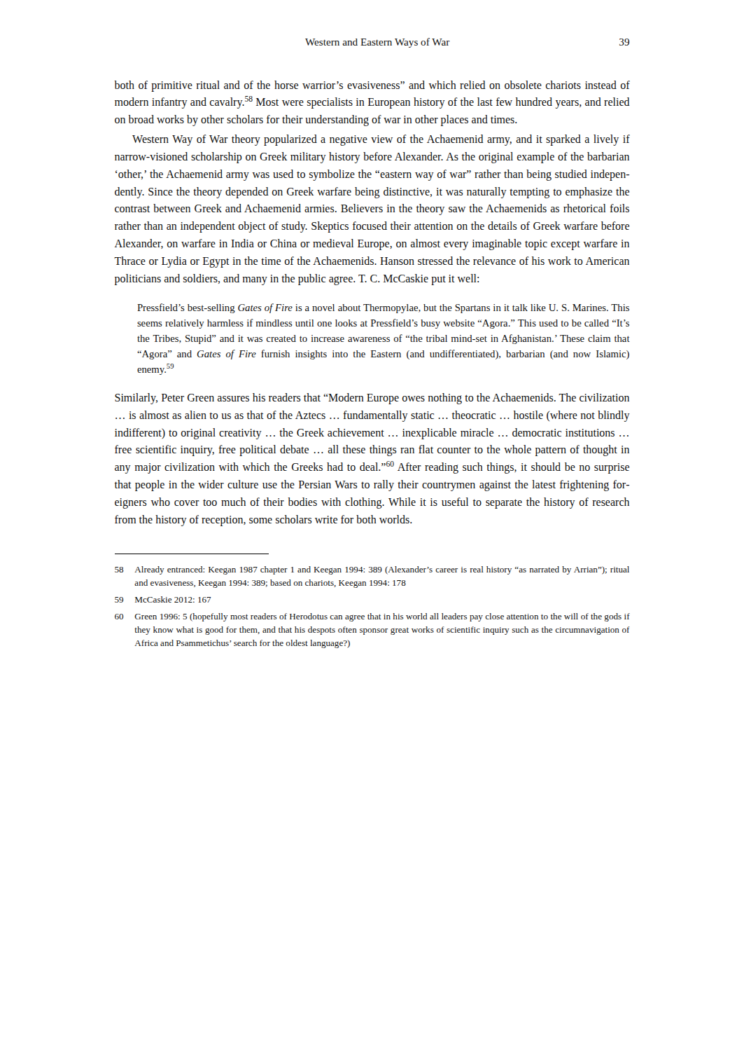Western and Eastern Ways of War 39
both of primitive ritual and of the horse warrior’s evasiveness” and which relied on obsolete chariots instead of modern infantry and cavalry.58 Most were specialists in European history of the last few hundred years, and relied on broad works by other scholars for their understanding of war in other places and times.
Western Way of War theory popularized a negative view of the Achaemenid army, and it sparked a lively if narrow-visioned scholarship on Greek military history before Alexander. As the original example of the barbarian ‘other,’ the Achaemenid army was used to symbolize the “eastern way of war” rather than being studied independently. Since the theory depended on Greek warfare being distinctive, it was naturally tempting to emphasize the contrast between Greek and Achaemenid armies. Believers in the theory saw the Achaemenids as rhetorical foils rather than an independent object of study. Skeptics focused their attention on the details of Greek warfare before Alexander, on warfare in India or China or medieval Europe, on almost every imaginable topic except warfare in Thrace or Lydia or Egypt in the time of the Achaemenids. Hanson stressed the relevance of his work to American politicians and soldiers, and many in the public agree. T. C. McCaskie put it well:
Pressfield’s best-selling Gates of Fire is a novel about Thermopylae, but the Spartans in it talk like U. S. Marines. This seems relatively harmless if mindless until one looks at Pressfield’s busy website “Agora.” This used to be called “It’s the Tribes, Stupid” and it was created to increase awareness of “the tribal mind-set in Afghanistan.’ These claim that “Agora” and Gates of Fire furnish insights into the Eastern (and undifferentiated), barbarian (and now Islamic) enemy.59
Similarly, Peter Green assures his readers that “Modern Europe owes nothing to the Achaemenids. The civilization … is almost as alien to us as that of the Aztecs … fundamentally static … theocratic … hostile (where not blindly indifferent) to original creativity … the Greek achievement … inexplicable miracle … democratic institutions … free scientific inquiry, free political debate … all these things ran flat counter to the whole pattern of thought in any major civilization with which the Greeks had to deal.”60 After reading such things, it should be no surprise that people in the wider culture use the Persian Wars to rally their countrymen against the latest frightening foreigners who cover too much of their bodies with clothing. While it is useful to separate the history of research from the history of reception, some scholars write for both worlds.
58 Already entranced: Keegan 1987 chapter 1 and Keegan 1994: 389 (Alexander’s career is real history “as narrated by Arrian”); ritual and evasiveness, Keegan 1994: 389; based on chariots, Keegan 1994: 178
59 McCaskie 2012: 167
60 Green 1996: 5 (hopefully most readers of Herodotus can agree that in his world all leaders pay close attention to the will of the gods if they know what is good for them, and that his despots often sponsor great works of scientific inquiry such as the circumnavigation of Africa and Psammetichus’ search for the oldest language?)